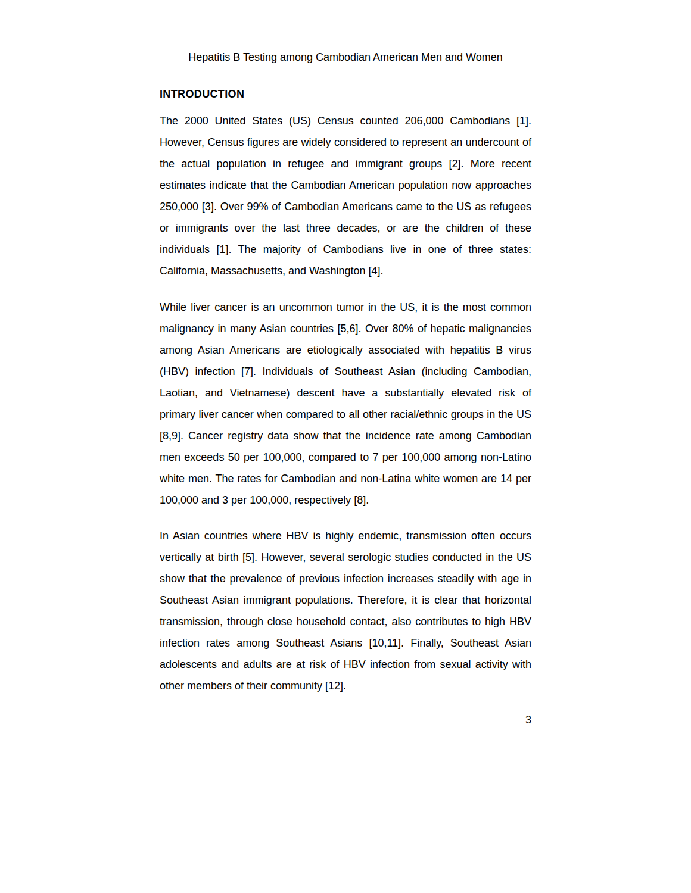Hepatitis B Testing among Cambodian American Men and Women
INTRODUCTION
The 2000 United States (US) Census counted 206,000 Cambodians [1]. However, Census figures are widely considered to represent an undercount of the actual population in refugee and immigrant groups [2]. More recent estimates indicate that the Cambodian American population now approaches 250,000 [3]. Over 99% of Cambodian Americans came to the US as refugees or immigrants over the last three decades, or are the children of these individuals [1]. The majority of Cambodians live in one of three states: California, Massachusetts, and Washington [4].
While liver cancer is an uncommon tumor in the US, it is the most common malignancy in many Asian countries [5,6]. Over 80% of hepatic malignancies among Asian Americans are etiologically associated with hepatitis B virus (HBV) infection [7]. Individuals of Southeast Asian (including Cambodian, Laotian, and Vietnamese) descent have a substantially elevated risk of primary liver cancer when compared to all other racial/ethnic groups in the US [8,9]. Cancer registry data show that the incidence rate among Cambodian men exceeds 50 per 100,000, compared to 7 per 100,000 among non-Latino white men. The rates for Cambodian and non-Latina white women are 14 per 100,000 and 3 per 100,000, respectively [8].
In Asian countries where HBV is highly endemic, transmission often occurs vertically at birth [5]. However, several serologic studies conducted in the US show that the prevalence of previous infection increases steadily with age in Southeast Asian immigrant populations. Therefore, it is clear that horizontal transmission, through close household contact, also contributes to high HBV infection rates among Southeast Asians [10,11]. Finally, Southeast Asian adolescents and adults are at risk of HBV infection from sexual activity with other members of their community [12].
3